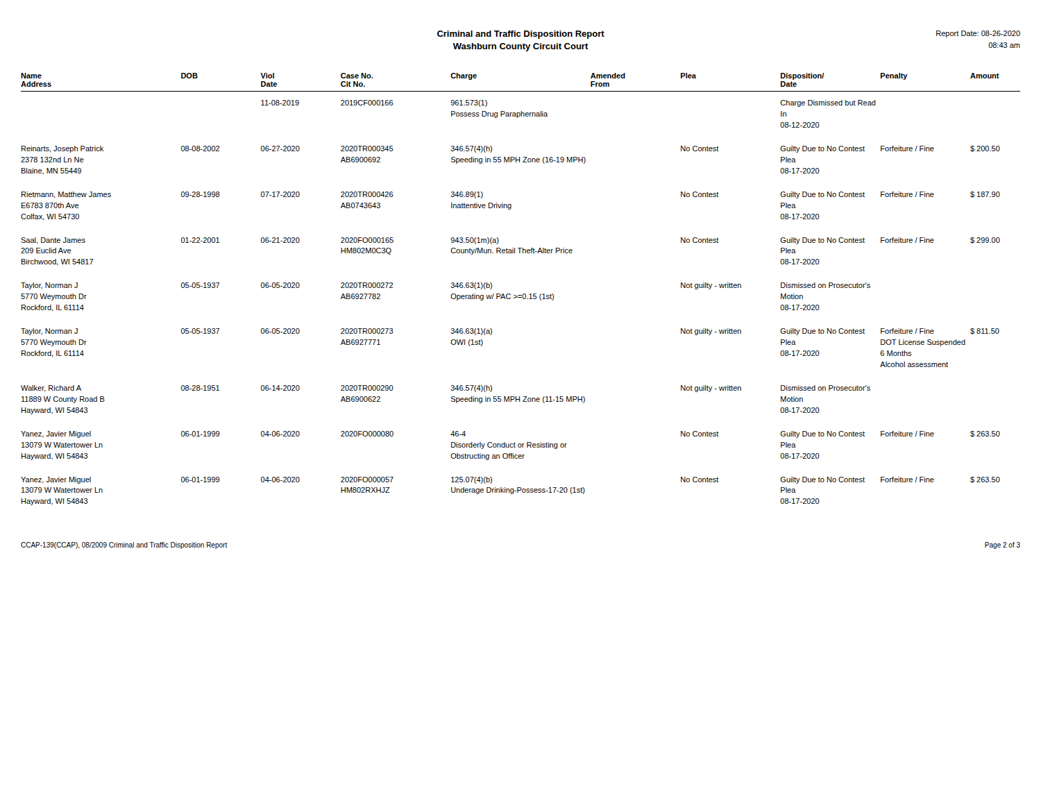Report Date: 08-26-2020
08:43 am
Criminal and Traffic Disposition Report
Washburn County Circuit Court
| Name Address | DOB | Viol Date | Case No. Cit No. | Charge | Amended From | Plea | Disposition/ Date | Penalty | Amount |
| --- | --- | --- | --- | --- | --- | --- | --- | --- | --- |
| | | 11-08-2019 | 2019CF000166 | 961.573(1) Possess Drug Paraphernalia | | | Charge Dismissed but Read In 08-12-2020 | | |
| Reinarts, Joseph Patrick 2378 132nd Ln Ne Blaine, MN 55449 | 08-08-2002 | 06-27-2020 | 2020TR000345 AB6900692 | 346.57(4)(h) Speeding in 55 MPH Zone (16-19 MPH) | | No Contest | Guilty Due to No Contest Plea 08-17-2020 | Forfeiture / Fine | $ 200.50 |
| Rietmann, Matthew James E6783 870th Ave Colfax, WI 54730 | 09-28-1998 | 07-17-2020 | 2020TR000426 AB0743643 | 346.89(1) Inattentive Driving | | No Contest | Guilty Due to No Contest Plea 08-17-2020 | Forfeiture / Fine | $ 187.90 |
| Saal, Dante James 209 Euclid Ave Birchwood, WI 54817 | 01-22-2001 | 06-21-2020 | 2020FO000165 HM802M0C3Q | 943.50(1m)(a) County/Mun. Retail Theft-Alter Price | | No Contest | Guilty Due to No Contest Plea 08-17-2020 | Forfeiture / Fine | $ 299.00 |
| Taylor, Norman J 5770 Weymouth Dr Rockford, IL 61114 | 05-05-1937 | 06-05-2020 | 2020TR000272 AB6927782 | 346.63(1)(b) Operating w/ PAC >=0.15 (1st) | | Not guilty - written | Dismissed on Prosecutor's Motion 08-17-2020 | | |
| Taylor, Norman J 5770 Weymouth Dr Rockford, IL 61114 | 05-05-1937 | 06-05-2020 | 2020TR000273 AB6927771 | 346.63(1)(a) OWI (1st) | | Not guilty - written | Guilty Due to No Contest Plea 08-17-2020 | Forfeiture / Fine DOT License Suspended 6 Months Alcohol assessment | $ 811.50 |
| Walker, Richard A 11889 W County Road B Hayward, WI 54843 | 08-28-1951 | 06-14-2020 | 2020TR000290 AB6900622 | 346.57(4)(h) Speeding in 55 MPH Zone (11-15 MPH) | | Not guilty - written | Dismissed on Prosecutor's Motion 08-17-2020 | | |
| Yanez, Javier Miguel 13079 W Watertower Ln Hayward, WI 54843 | 06-01-1999 | 04-06-2020 | 2020FO000080 | 46-4 Disorderly Conduct or Resisting or Obstructing an Officer | | No Contest | Guilty Due to No Contest Plea 08-17-2020 | Forfeiture / Fine | $ 263.50 |
| Yanez, Javier Miguel 13079 W Watertower Ln Hayward, WI 54843 | 06-01-1999 | 04-06-2020 | 2020FO000057 HM802RXHJZ | 125.07(4)(b) Underage Drinking-Possess-17-20 (1st) | | No Contest | Guilty Due to No Contest Plea 08-17-2020 | Forfeiture / Fine | $ 263.50 |
CCAP-139(CCAP), 08/2009 Criminal and Traffic Disposition Report Page 2 of 3